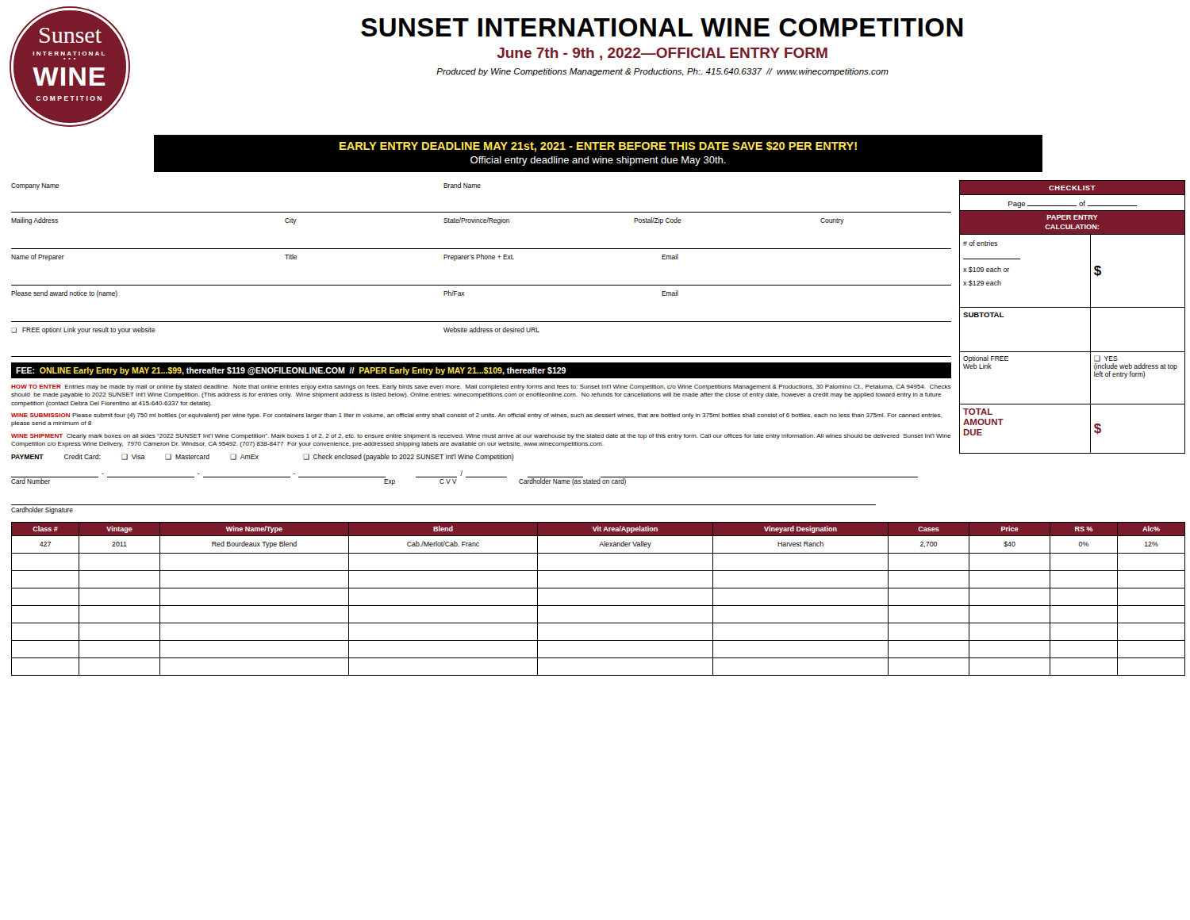Sunset
INTERNATIONAL
• • •
WINE
COMPETITION
SUNSET INTERNATIONAL WINE COMPETITION
June 7th - 9th , 2022—OFFICIAL ENTRY FORM
Produced by Wine Competitions Management & Productions, Ph:. 415.640.6337 // www.winecompetitions.com
EARLY ENTRY DEADLINE MAY 21st, 2021 - ENTER BEFORE THIS DATE SAVE $20 PER ENTRY!
Official entry deadline and wine shipment due May 30th.
Company Name
Brand Name
Mailing Address
City
State/Province/Region
Postal/Zip Code
Country
Name of Preparer
Title
Preparer’s Phone + Ext.
Email
Please send award notice to (name)
Ph/Fax
Email
❑ FREE option! Link your result to your website
Website address or desired URL
FEE: ONLINE Early Entry by MAY 21...$99, thereafter $119 @ENOFILEONLINE.COM // PAPER Early Entry by MAY 21...$109, thereafter $129
HOW TO ENTER Entries may be made by mail or online by stated deadline. Note that online entries enjoy extra savings on fees. Early birds save even more. Mail completed entry forms and fees to: Sunset Int'l Wine Competition, c/o Wine Competitions Management & Productions, 30 Palomino Ct., Petaluma, CA 94954. Checks should be made payable to 2022 SUNSET Int’l Wine Competition. (This address is for entries only. Wine shipment address is listed below). Online entries: winecompetitions.com or enofileonline.com. No refunds for cancellations will be made after the close of entry date, however a credit may be applied toward entry in a future competition (contact Debra Del Fiorentino at 415-640-6337 for details).
WINE SUBMISSION Please submit four (4) 750 ml bottles (or equivalent) per wine type. For containers larger than 1 liter in volume, an official entry shall consist of 2 units. An official entry of wines, such as dessert wines, that are bottled only in 375ml bottles shall consist of 6 bottles, each no less than 375ml. For canned entries, please send a minimum of 8
WINE SHIPMENT Clearly mark boxes on all sides “2022 SUNSET Int'l Wine Competition”. Mark boxes 1 of 2, 2 of 2, etc. to ensure entire shipment is received. Wine must arrive at our warehouse by the stated date at the top of this entry form. Call our offices for late entry information. All wines should be delivered Sunset Int'l Wine Competition c/o Express Wine Delivery, 7970 Cameron Dr. Windsor, CA 95492. (707) 838-8477 For your convenience, pre-addressed shipping labels are available on our website, www.winecompetitions.com.
PAYMENT Credit Card: ❑ Visa ❑ Mastercard ❑ AmEx ❑ Check enclosed (payable to 2022 SUNSET Int'l Wine Competition)
- - - /
Card Number Exp C V V Cardholder Name (as stated on card)
Cardholder Signature
| CHECKLIST |
| Page of |
| PAPER ENTRY CALCULATION: |
| # of entries x $109 each or x $129 each | $ |
| SUBTOTAL | |
| Optional FREE Web Link | ❑ YES (include web address at top left of entry form) |
| TOTAL AMOUNT DUE | $ |
| Class # | Vintage | Wine Name/Type | Blend | Vit Area/Appelation | Vineyard Designation | Cases | Price | RS % | Alc% |
| --- | --- | --- | --- | --- | --- | --- | --- | --- | --- |
| 427 | 2011 | Red Bourdeaux Type Blend | Cab./Merlot/Cab. Franc | Alexander Valley | Harvest Ranch | 2,700 | $40 | 0% | 12% |